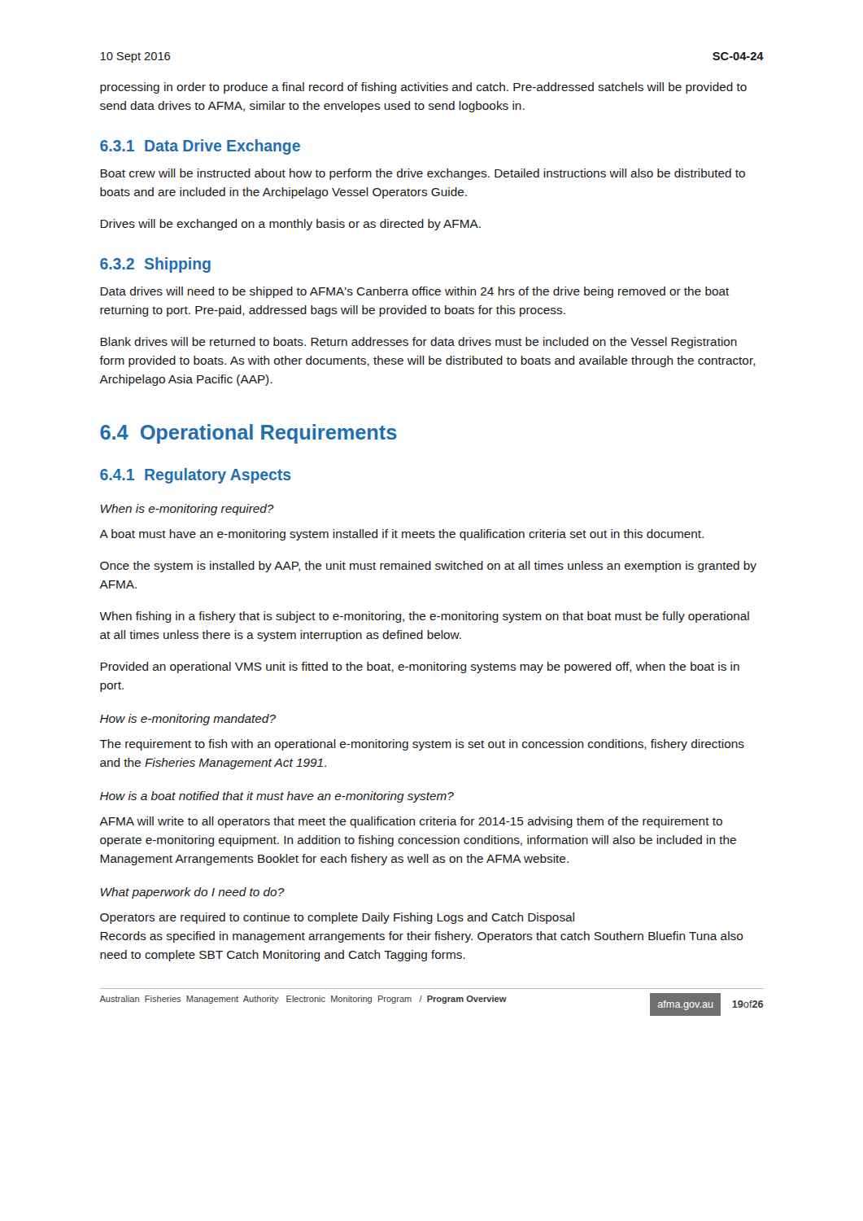10 Sept 2016 SC-04-24
processing in order to produce a final record of fishing activities and catch. Pre-addressed satchels will be provided to send data drives to AFMA, similar to the envelopes used to send logbooks in.
6.3.1 Data Drive Exchange
Boat crew will be instructed about how to perform the drive exchanges. Detailed instructions will also be distributed to boats and are included in the Archipelago Vessel Operators Guide.
Drives will be exchanged on a monthly basis or as directed by AFMA.
6.3.2 Shipping
Data drives will need to be shipped to AFMA's Canberra office within 24 hrs of the drive being removed or the boat returning to port. Pre-paid, addressed bags will be provided to boats for this process.
Blank drives will be returned to boats. Return addresses for data drives must be included on the Vessel Registration form provided to boats. As with other documents, these will be distributed to boats and available through the contractor, Archipelago Asia Pacific (AAP).
6.4 Operational Requirements
6.4.1 Regulatory Aspects
When is e-monitoring required?
A boat must have an e-monitoring system installed if it meets the qualification criteria set out in this document.
Once the system is installed by AAP, the unit must remained switched on at all times unless an exemption is granted by AFMA.
When fishing in a fishery that is subject to e-monitoring, the e-monitoring system on that boat must be fully operational at all times unless there is a system interruption as defined below.
Provided an operational VMS unit is fitted to the boat, e-monitoring systems may be powered off, when the boat is in port.
How is e-monitoring mandated?
The requirement to fish with an operational e-monitoring system is set out in concession conditions, fishery directions and the Fisheries Management Act 1991.
How is a boat notified that it must have an e-monitoring system?
AFMA will write to all operators that meet the qualification criteria for 2014-15 advising them of the requirement to operate e-monitoring equipment. In addition to fishing concession conditions, information will also be included in the Management Arrangements Booklet for each fishery as well as on the AFMA website.
What paperwork do I need to do?
Operators are required to continue to complete Daily Fishing Logs and Catch Disposal
Records as specified in management arrangements for their fishery. Operators that catch Southern Bluefin Tuna also need to complete SBT Catch Monitoring and Catch Tagging forms.
Australian Fisheries Management Authority Electronic Monitoring Program / Program Overview
afma.gov.au
19 of 26